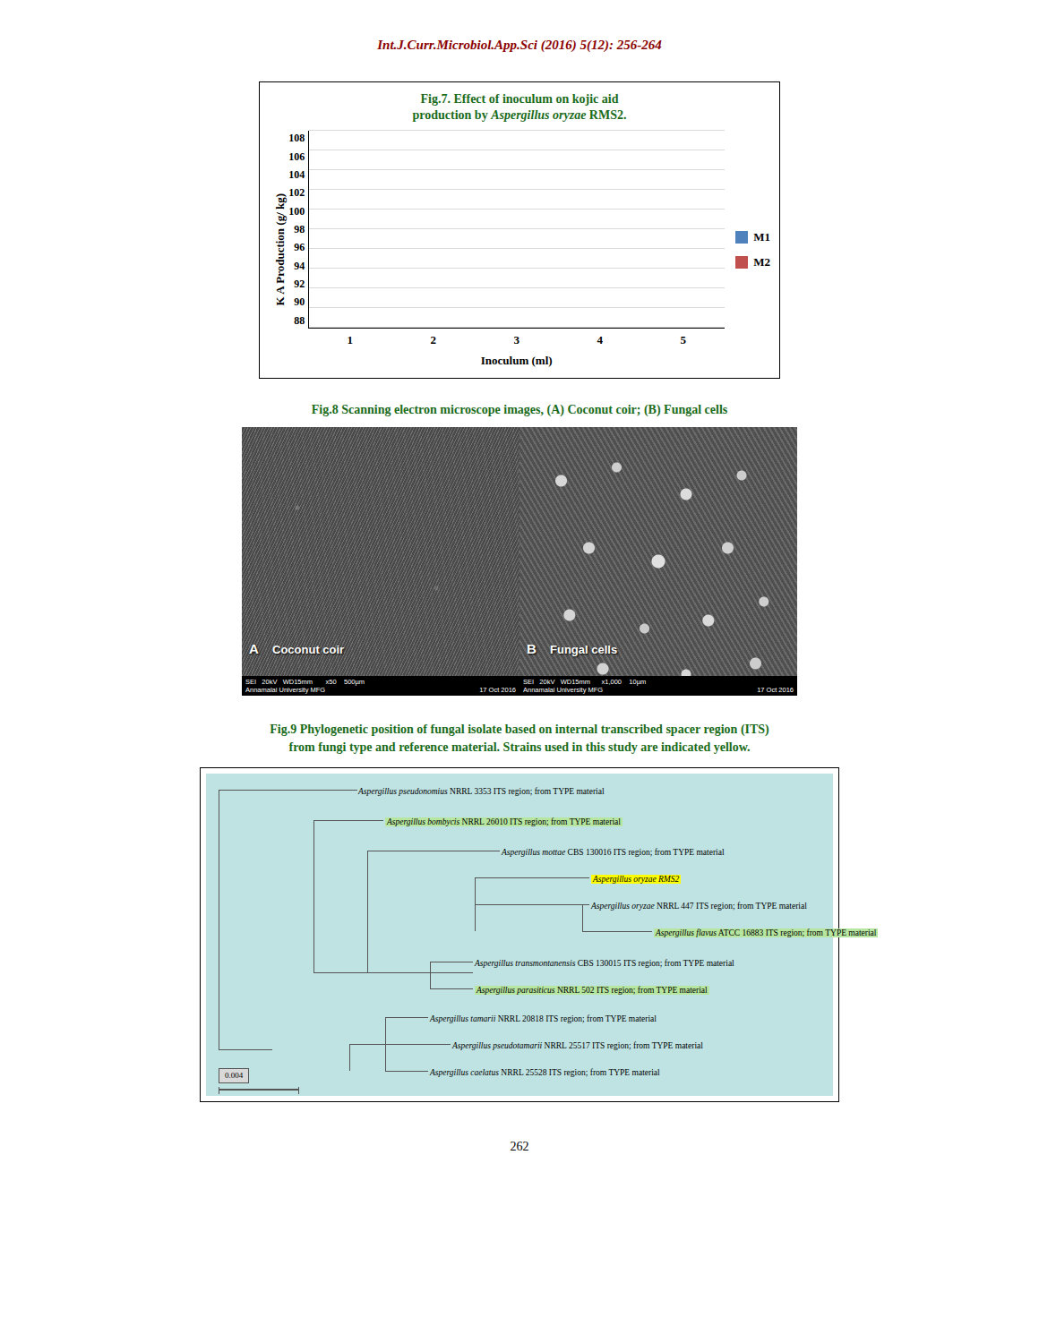Int.J.Curr.Microbiol.App.Sci (2016) 5(12): 256-264
Fig.7. Effect of inoculum on kojic aid
production by Aspergillus oryzae RMS2.
K A Production (g/ kg)
108 106 104 102 100 98 96 94 92 90 88
12345
Inoculum (ml)
M1
M2
Fig.8 Scanning electron microscope images, (A) Coconut coir; (B) Fungal cells
A
Coconut coir
SEI 20kV WD15mm x50 500µm
Annamalai University MFG 17 Oct 2016
B
Fungal cells
SEI 20kV WD15mm x1,000 10µm
Annamalai University MFG 17 Oct 2016
Fig.9 Phylogenetic position of fungal isolate based on internal transcribed spacer region (ITS)
from fungi type and reference material. Strains used in this study are indicated yellow.
Aspergillus pseudonomius NRRL 3353 ITS region; from TYPE material
Aspergillus bombycis NRRL 26010 ITS region; from TYPE material
Aspergillus mottae CBS 130016 ITS region; from TYPE material
Aspergillus oryzae RMS2
Aspergillus oryzae NRRL 447 ITS region; from TYPE material
Aspergillus flavus ATCC 16883 ITS region; from TYPE material
Aspergillus transmontanensis CBS 130015 ITS region; from TYPE material
Aspergillus parasiticus NRRL 502 ITS region; from TYPE material
Aspergillus tamarii NRRL 20818 ITS region; from TYPE material
Aspergillus pseudotamarii NRRL 25517 ITS region; from TYPE material
Aspergillus caelatus NRRL 25528 ITS region; from TYPE material
0.004
262